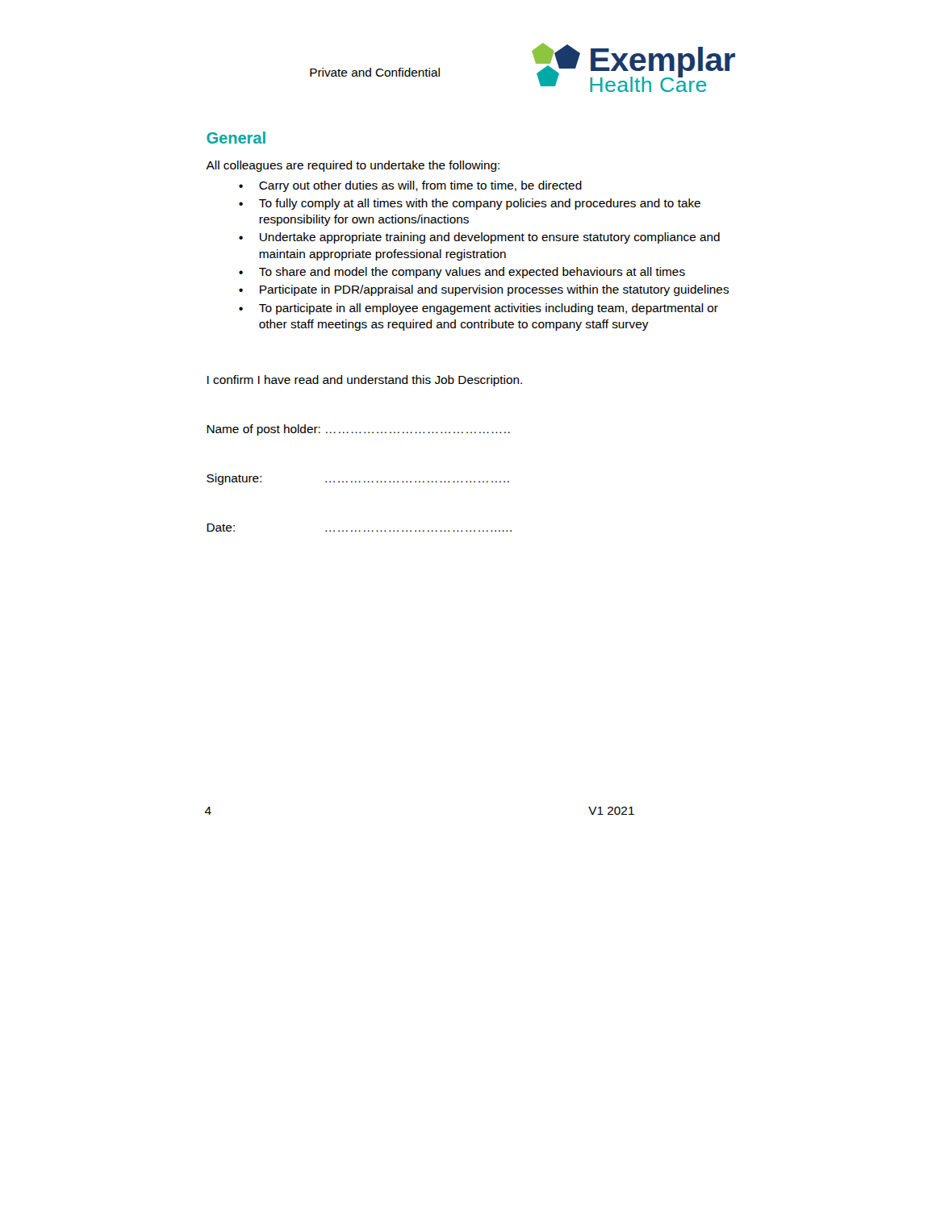Private and Confidential
Exemplar Health Care
General
All colleagues are required to undertake the following:
Carry out other duties as will, from time to time, be directed
To fully comply at all times with the company policies and procedures and to take responsibility for own actions/inactions
Undertake appropriate training and development to ensure statutory compliance and maintain appropriate professional registration
To share and model the company values and expected behaviours at all times
Participate in PDR/appraisal and supervision processes within the statutory guidelines
To participate in all employee engagement activities including team, departmental or other staff meetings as required and contribute to company staff survey
I confirm I have read and understand this Job Description.
Name of post holder: ……………………………………..
Signature: ……………………………………..
Date: …………………………………......
4 V1 2021